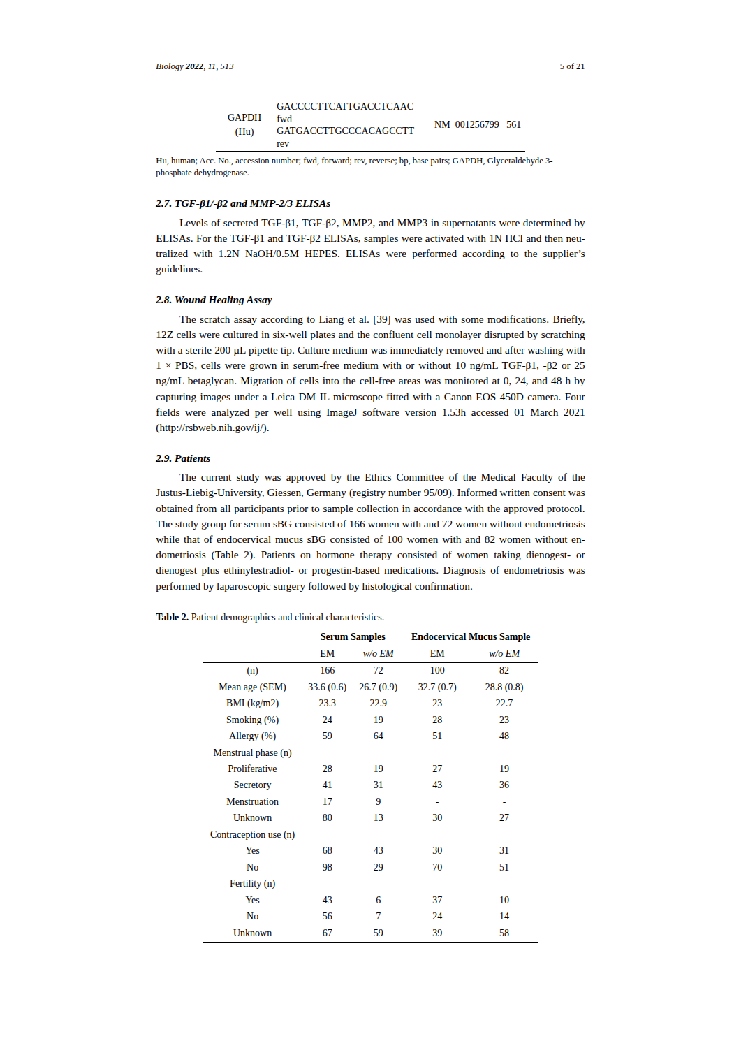Biology 2022, 11, 513 5 of 21
| GAPDH (Hu) | GACCCCTTCATTGACCTCAAC fwd GATGACCTTGCCCACAGCCTT rev | NM_001256799 | 561 |
Hu, human; Acc. No., accession number; fwd, forward; rev, reverse; bp, base pairs; GAPDH, Glyceraldehyde 3-phosphate dehydrogenase.
2.7. TGF-β1/-β2 and MMP-2/3 ELISAs
Levels of secreted TGF-β1, TGF-β2, MMP2, and MMP3 in supernatants were determined by ELISAs. For the TGF-β1 and TGF-β2 ELISAs, samples were activated with 1N HCl and then neutralized with 1.2N NaOH/0.5M HEPES. ELISAs were performed according to the supplier’s guidelines.
2.8. Wound Healing Assay
The scratch assay according to Liang et al. [39] was used with some modifications. Briefly, 12Z cells were cultured in six-well plates and the confluent cell monolayer disrupted by scratching with a sterile 200 µL pipette tip. Culture medium was immediately removed and after washing with 1 × PBS, cells were grown in serum-free medium with or without 10 ng/mL TGF-β1, -β2 or 25 ng/mL betaglycan. Migration of cells into the cell-free areas was monitored at 0, 24, and 48 h by capturing images under a Leica DM IL microscope fitted with a Canon EOS 450D camera. Four fields were analyzed per well using ImageJ software version 1.53h accessed 01 March 2021 (http://rsbweb.nih.gov/ij/).
2.9. Patients
The current study was approved by the Ethics Committee of the Medical Faculty of the Justus-Liebig-University, Giessen, Germany (registry number 95/09). Informed written consent was obtained from all participants prior to sample collection in accordance with the approved protocol. The study group for serum sBG consisted of 166 women with and 72 women without endometriosis while that of endocervical mucus sBG consisted of 100 women with and 82 women without endometriosis (Table 2). Patients on hormone therapy consisted of women taking dienogest- or dienogest plus ethinylestradiol- or progestin-based medications. Diagnosis of endometriosis was performed by laparoscopic surgery followed by histological confirmation.
Table 2. Patient demographics and clinical characteristics.
| | Serum Samples | Endocervical Mucus Sample |
| --- | --- | --- |
| | EM | w/o EM | EM | w/o EM |
| (n) | 166 | 72 | 100 | 82 |
| Mean age (SEM) | 33.6 (0.6) | 26.7 (0.9) | 32.7 (0.7) | 28.8 (0.8) |
| BMI (kg/m2) | 23.3 | 22.9 | 23 | 22.7 |
| Smoking (%) | 24 | 19 | 28 | 23 |
| Allergy (%) | 59 | 64 | 51 | 48 |
| Menstrual phase (n) | | | | |
| Proliferative | 28 | 19 | 27 | 19 |
| Secretory | 41 | 31 | 43 | 36 |
| Menstruation | 17 | 9 | - | - |
| Unknown | 80 | 13 | 30 | 27 |
| Contraception use (n) | | | | |
| Yes | 68 | 43 | 30 | 31 |
| No | 98 | 29 | 70 | 51 |
| Fertility (n) | | | | |
| Yes | 43 | 6 | 37 | 10 |
| No | 56 | 7 | 24 | 14 |
| Unknown | 67 | 59 | 39 | 58 |